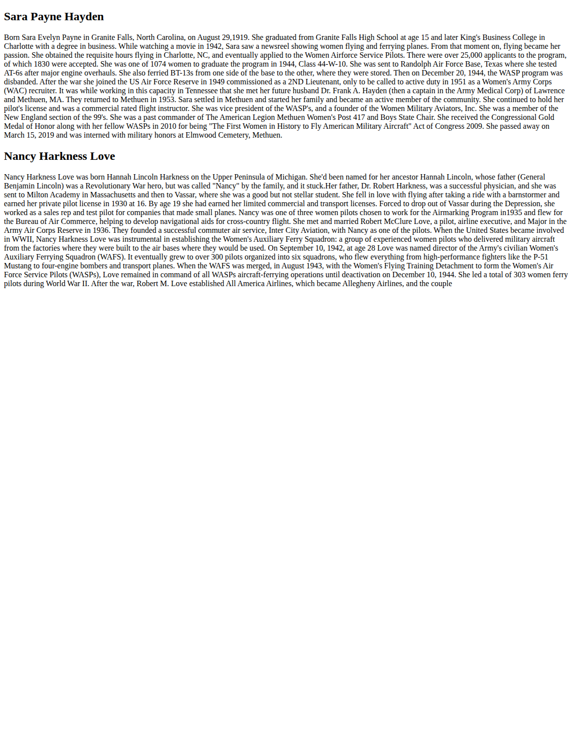Sara Payne Hayden
Born Sara Evelyn Payne in Granite Falls, North Carolina, on August 29,1919. She graduated from Granite Falls High School at age 15 and later King's Business College in Charlotte with a degree in business. While watching a movie in 1942, Sara saw a newsreel showing women flying and ferrying planes. From that moment on, flying became her passion. She obtained the requisite hours flying in Charlotte, NC, and eventually applied to the Women Airforce Service Pilots. There were over 25,000 applicants to the program, of which 1830 were accepted. She was one of 1074 women to graduate the program in 1944, Class 44-W-10. She was sent to Randolph Air Force Base, Texas where she tested AT-6s after major engine overhauls. She also ferried BT-13s from one side of the base to the other, where they were stored. Then on December 20, 1944, the WASP program was disbanded. After the war she joined the US Air Force Reserve in 1949 commissioned as a 2ND Lieutenant, only to be called to active duty in 1951 as a Women's Army Corps (WAC) recruiter. It was while working in this capacity in Tennessee that she met her future husband Dr. Frank A. Hayden (then a captain in the Army Medical Corp) of Lawrence and Methuen, MA. They returned to Methuen in 1953. Sara settled in Methuen and started her family and became an active member of the community. She continued to hold her pilot's license and was a commercial rated flight instructor. She was vice president of the WASP's, and a founder of the Women Military Aviators, Inc. She was a member of the New England section of the 99's. She was a past commander of The American Legion Methuen Women's Post 417 and Boys State Chair. She received the Congressional Gold Medal of Honor along with her fellow WASPs in 2010 for being "The First Women in History to Fly American Military Aircraft" Act of Congress 2009. She passed away on March 15, 2019 and was interned with military honors at Elmwood Cemetery, Methuen.
Nancy Harkness Love
Nancy Harkness Love was born Hannah Lincoln Harkness on the Upper Peninsula of Michigan. She'd been named for her ancestor Hannah Lincoln, whose father (General Benjamin Lincoln) was a Revolutionary War hero, but was called "Nancy" by the family, and it stuck.Her father, Dr. Robert Harkness, was a successful physician, and she was sent to Milton Academy in Massachusetts and then to Vassar, where she was a good but not stellar student. She fell in love with flying after taking a ride with a barnstormer and earned her private pilot license in 1930 at 16. By age 19 she had earned her limited commercial and transport licenses. Forced to drop out of Vassar during the Depression, she worked as a sales rep and test pilot for companies that made small planes. Nancy was one of three women pilots chosen to work for the Airmarking Program in1935 and flew for the Bureau of Air Commerce, helping to develop navigational aids for cross-country flight. She met and married Robert McClure Love, a pilot, airline executive, and Major in the Army Air Corps Reserve in 1936. They founded a successful commuter air service, Inter City Aviation, with Nancy as one of the pilots. When the United States became involved in WWII, Nancy Harkness Love was instrumental in establishing the Women's Auxiliary Ferry Squadron: a group of experienced women pilots who delivered military aircraft from the factories where they were built to the air bases where they would be used. On September 10, 1942, at age 28 Love was named director of the Army's civilian Women's Auxiliary Ferrying Squadron (WAFS). It eventually grew to over 300 pilots organized into six squadrons, who flew everything from high-performance fighters like the P-51 Mustang to four-engine bombers and transport planes. When the WAFS was merged, in August 1943, with the Women's Flying Training Detachment to form the Women's Air Force Service Pilots (WASPs), Love remained in command of all WASPs aircraft-ferrying operations until deactivation on December 10, 1944. She led a total of 303 women ferry pilots during World War II. After the war, Robert M. Love established All America Airlines, which became Allegheny Airlines, and the couple